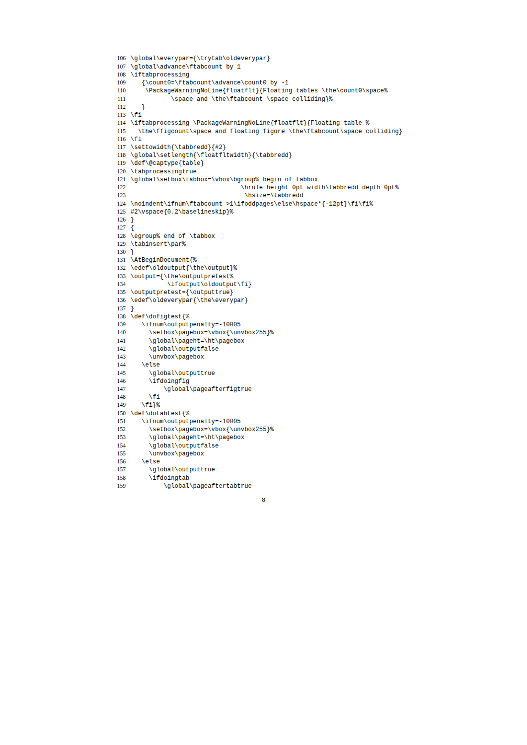106\global\everypar={\trytab\oldeverypar}
107\global\advance\ftabcount by 1
108\iftabprocessing
109   {\count0=\ftabcount\advance\count0 by -1
110    \PackageWarningNoLine{floatflt}{Floating tables \the\count0\space%
111           \space and \the\ftabcount \space colliding}%
112   }
113\fi
114\iftabprocessing \PackageWarningNoLine{floatflt}{Floating table %
115  \the\ffigcount\space and floating figure \the\ftabcount\space colliding}
116\fi
117\settowidth{\tabbredd}{#2}
118\global\setlength{\floatfltwidth}{\tabbredd}
119\def\@captype{table}
120\tabprocessingtrue
121\global\setbox\tabbox=\vbox\bgroup% begin of tabbox
122                              \hrule height 0pt width\tabbredd depth 0pt%
123                               \hsize=\tabbredd
124\noindent\ifnum\ftabcount >1\ifoddpages\else\hspace*{-12pt}\fi\fi%
125#2\vspace{0.2\baselineskip}%
126}
127{
128\egroup% end of \tabbox
129\tabinsert\par%
130}
131\AtBeginDocument{%
132\edef\oldoutput{\the\output}%
133\output={\the\outputpretest%
134          \ifoutput\oldoutput\fi}
135\outputpretest={\outputtrue}
136\edef\oldeverypar{\the\everypar}
137}
138\def\dofigtest{%
139   \ifnum\outputpenalty=-10005
140     \setbox\pagebox=\vbox{\unvbox255}%
141     \global\pageht=\ht\pagebox
142     \global\outputfalse
143     \unvbox\pagebox
144   \else
145     \global\outputtrue
146     \ifdoingfig
147         \global\pageafterfigtrue
148     \fi
149   \fi}%
150\def\dotabtest{%
151   \ifnum\outputpenalty=-10005
152     \setbox\pagebox=\vbox{\unvbox255}%
153     \global\pageht=\ht\pagebox
154     \global\outputfalse
155     \unvbox\pagebox
156   \else
157     \global\outputtrue
158     \ifdoingtab
159         \global\pageaftertabtrue
8